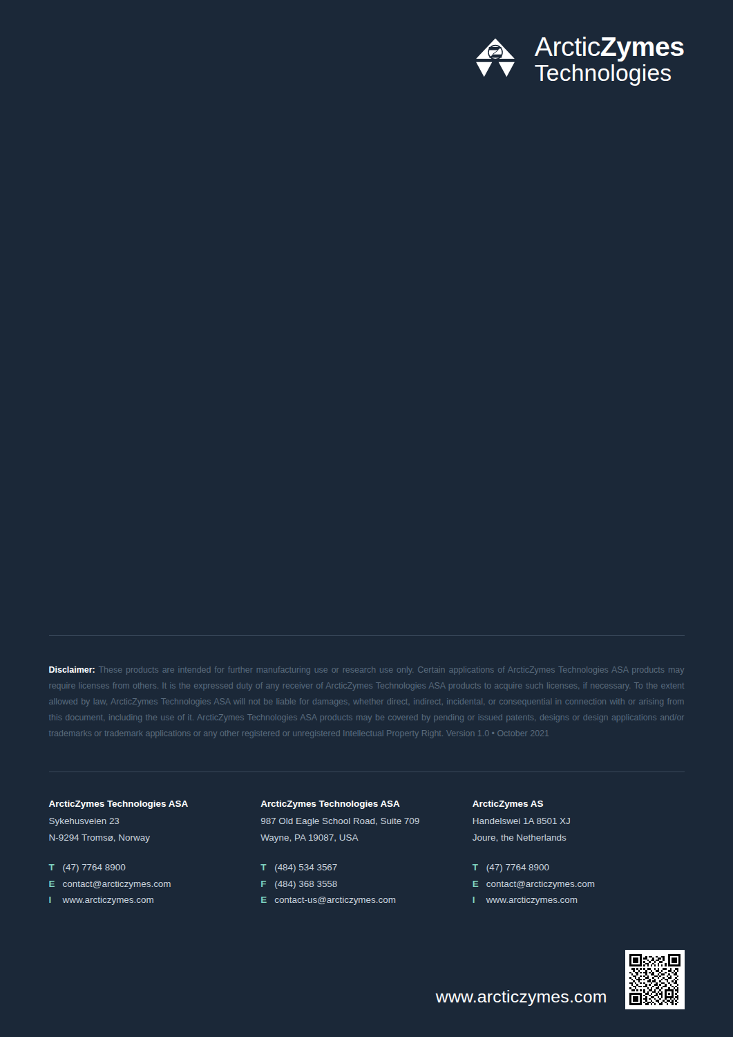Arctic Zymes Technologies
Disclaimer: These products are intended for further manufacturing use or research use only. Certain applications of ArcticZymes Technologies ASA products may require licenses from others. It is the expressed duty of any receiver of ArcticZymes Technologies ASA products to acquire such licenses, if necessary. To the extent allowed by law, ArcticZymes Technologies ASA will not be liable for damages, whether direct, indirect, incidental, or consequential in connection with or arising from this document, including the use of it. ArcticZymes Technologies ASA products may be covered by pending or issued patents, designs or design applications and/or trademarks or trademark applications or any other registered or unregistered Intellectual Property Right. Version 1.0 • October 2021
ArcticZymes Technologies ASA
Sykehusveien 23
N-9294 Tromsø, Norway
T(47) 7764 8900
Econtact@arcticzymes.com
Iwww.arcticzymes.com
ArcticZymes Technologies ASA
987 Old Eagle School Road, Suite 709
Wayne, PA 19087, USA
T(484) 534 3567
F(484) 368 3558
Econtact-us@arcticzymes.com
ArcticZymes AS
Handelswei 1A 8501 XJ
Joure, the Netherlands
T(47) 7764 8900
Econtact@arcticzymes.com
Iwww.arcticzymes.com
www.arcticzymes.com